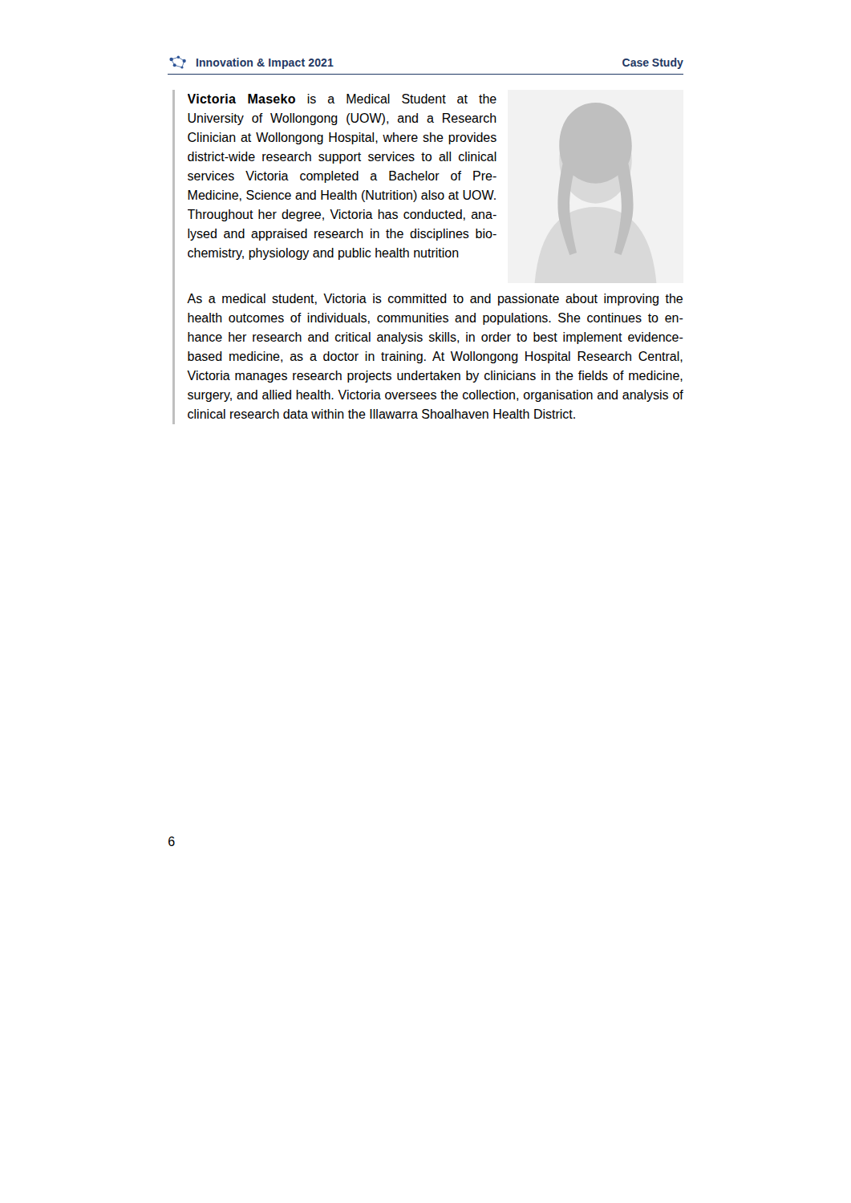Innovation & Impact 2021
Case Study
Victoria Maseko is a Medical Student at the University of Wollongong (UOW), and a Research Clinician at Wollongong Hospital, where she provides district-wide research support services to all clinical services Victoria completed a Bachelor of Pre-Medicine, Science and Health (Nutrition) also at UOW. Throughout her degree, Victoria has conducted, analysed and appraised research in the disciplines biochemistry, physiology and public health nutrition
As a medical student, Victoria is committed to and passionate about improving the health outcomes of individuals, communities and populations. She continues to enhance her research and critical analysis skills, in order to best implement evidence-based medicine, as a doctor in training. At Wollongong Hospital Research Central, Victoria manages research projects undertaken by clinicians in the fields of medicine, surgery, and allied health. Victoria oversees the collection, organisation and analysis of clinical research data within the Illawarra Shoalhaven Health District.
6